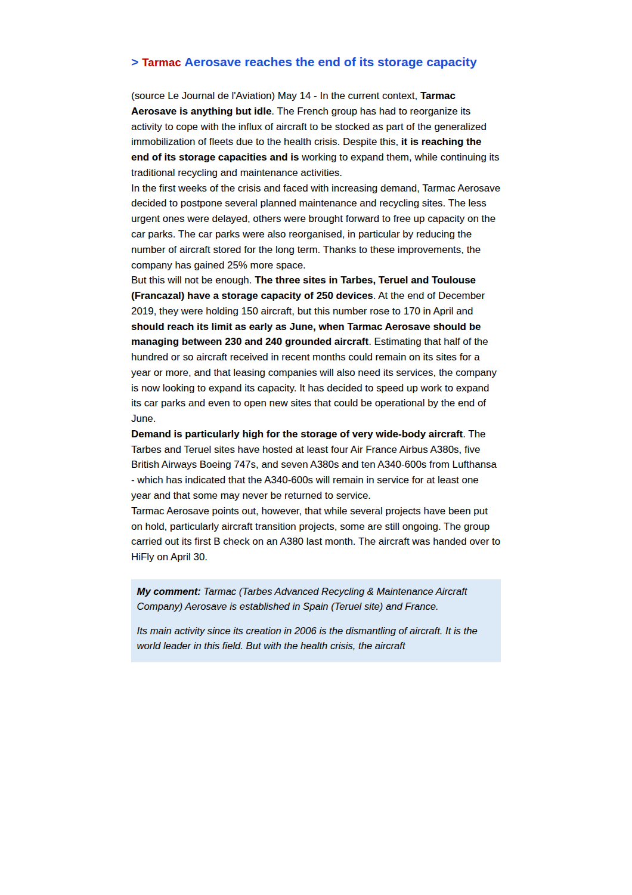> Tarmac Aerosave reaches the end of its storage capacity
(source Le Journal de l'Aviation) May 14 - In the current context, Tarmac Aerosave is anything but idle. The French group has had to reorganize its activity to cope with the influx of aircraft to be stocked as part of the generalized immobilization of fleets due to the health crisis. Despite this, it is reaching the end of its storage capacities and is working to expand them, while continuing its traditional recycling and maintenance activities.
In the first weeks of the crisis and faced with increasing demand, Tarmac Aerosave decided to postpone several planned maintenance and recycling sites. The less urgent ones were delayed, others were brought forward to free up capacity on the car parks. The car parks were also reorganised, in particular by reducing the number of aircraft stored for the long term. Thanks to these improvements, the company has gained 25% more space.
But this will not be enough. The three sites in Tarbes, Teruel and Toulouse (Francazal) have a storage capacity of 250 devices. At the end of December 2019, they were holding 150 aircraft, but this number rose to 170 in April and should reach its limit as early as June, when Tarmac Aerosave should be managing between 230 and 240 grounded aircraft. Estimating that half of the hundred or so aircraft received in recent months could remain on its sites for a year or more, and that leasing companies will also need its services, the company is now looking to expand its capacity. It has decided to speed up work to expand its car parks and even to open new sites that could be operational by the end of June.
Demand is particularly high for the storage of very wide-body aircraft. The Tarbes and Teruel sites have hosted at least four Air France Airbus A380s, five British Airways Boeing 747s, and seven A380s and ten A340-600s from Lufthansa - which has indicated that the A340-600s will remain in service for at least one year and that some may never be returned to service.
Tarmac Aerosave points out, however, that while several projects have been put on hold, particularly aircraft transition projects, some are still ongoing. The group carried out its first B check on an A380 last month. The aircraft was handed over to HiFly on April 30.
My comment: Tarmac (Tarbes Advanced Recycling & Maintenance Aircraft Company) Aerosave is established in Spain (Teruel site) and France.
Its main activity since its creation in 2006 is the dismantling of aircraft. It is the world leader in this field. But with the health crisis, the aircraft